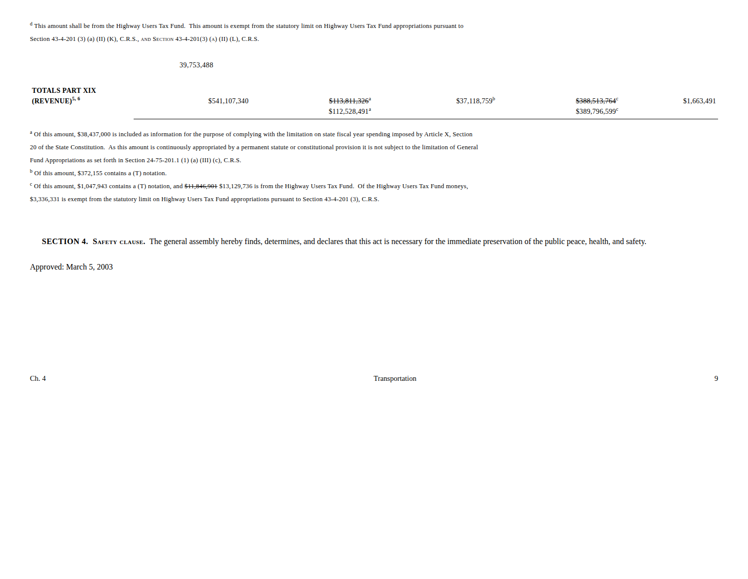d This amount shall be from the Highway Users Tax Fund. This amount is exempt from the statutory limit on Highway Users Tax Fund appropriations pursuant to
Section 43-4-201 (3) (a) (II) (K), C.R.S., and Section 43-4-201(3) (a) (II) (L), C.R.S.
39,753,488
| TOTALS PART XIX | | | | | | |
| (REVENUE) 5, 6 | $541,107,340 | $113,811,326 a | | $37,118,759 b | $388,513,764 c | $1,663,491 |
| | | $112,528,491 a | | | $389,796,599 c | |
a Of this amount, $38,437,000 is included as information for the purpose of complying with the limitation on state fiscal year spending imposed by Article X, Section
20 of the State Constitution. As this amount is continuously appropriated by a permanent statute or constitutional provision it is not subject to the limitation of General
Fund Appropriations as set forth in Section 24-75-201.1 (1) (a) (III) (c), C.R.S.
b Of this amount, $372,155 contains a (T) notation.
c Of this amount, $1,047,943 contains a (T) notation, and $11,846,901 $13,129,736 is from the Highway Users Tax Fund. Of the Highway Users Tax Fund moneys,
$3,336,331 is exempt from the statutory limit on Highway Users Tax Fund appropriations pursuant to Section 43-4-201 (3), C.R.S.
SECTION 4. Safety clause. The general assembly hereby finds, determines, and declares that this act is necessary for the immediate preservation of the public peace, health, and safety.
Approved: March 5, 2003
Ch. 4
Transportation
9